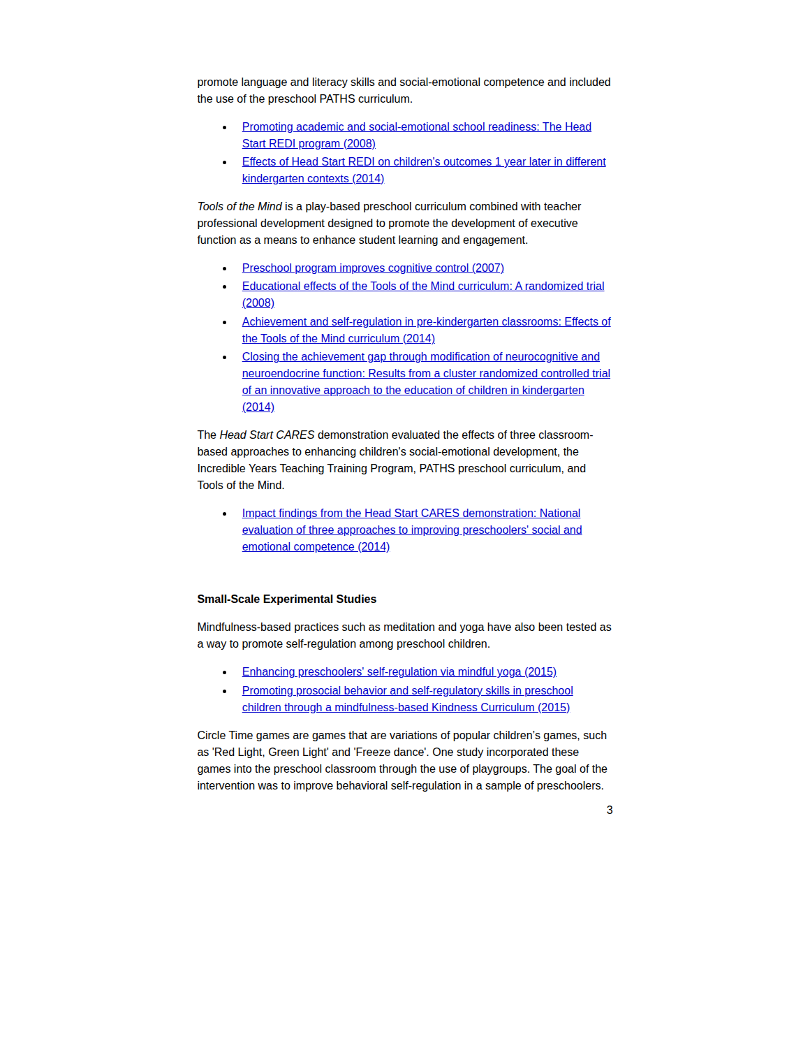promote language and literacy skills and social-emotional competence and included the use of the preschool PATHS curriculum.
Promoting academic and social-emotional school readiness: The Head Start REDI program (2008)
Effects of Head Start REDI on children's outcomes 1 year later in different kindergarten contexts (2014)
Tools of the Mind is a play-based preschool curriculum combined with teacher professional development designed to promote the development of executive function as a means to enhance student learning and engagement.
Preschool program improves cognitive control (2007)
Educational effects of the Tools of the Mind curriculum: A randomized trial (2008)
Achievement and self-regulation in pre-kindergarten classrooms: Effects of the Tools of the Mind curriculum (2014)
Closing the achievement gap through modification of neurocognitive and neuroendocrine function: Results from a cluster randomized controlled trial of an innovative approach to the education of children in kindergarten (2014)
The Head Start CARES demonstration evaluated the effects of three classroom-based approaches to enhancing children's social-emotional development, the Incredible Years Teaching Training Program, PATHS preschool curriculum, and Tools of the Mind.
Impact findings from the Head Start CARES demonstration: National evaluation of three approaches to improving preschoolers' social and emotional competence (2014)
Small-Scale Experimental Studies
Mindfulness-based practices such as meditation and yoga have also been tested as a way to promote self-regulation among preschool children.
Enhancing preschoolers' self-regulation via mindful yoga (2015)
Promoting prosocial behavior and self-regulatory skills in preschool children through a mindfulness-based Kindness Curriculum (2015)
Circle Time games are games that are variations of popular children’s games, such as 'Red Light, Green Light' and 'Freeze dance'. One study incorporated these games into the preschool classroom through the use of playgroups. The goal of the intervention was to improve behavioral self-regulation in a sample of preschoolers.
3